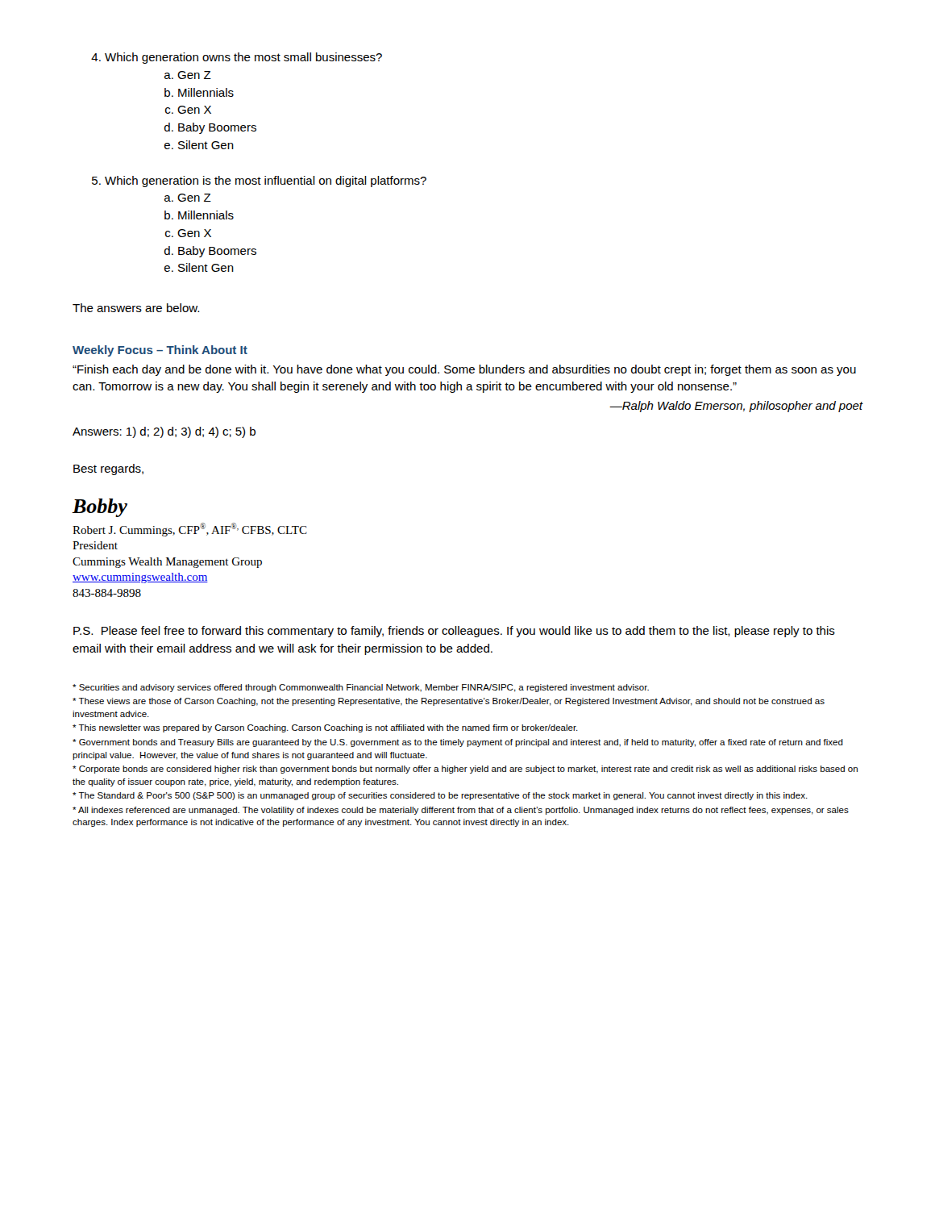Which generation owns the most small businesses?
Gen Z
Millennials
Gen X
Baby Boomers
Silent Gen
Which generation is the most influential on digital platforms?
Gen Z
Millennials
Gen X
Baby Boomers
Silent Gen
The answers are below.
Weekly Focus – Think About It
“Finish each day and be done with it. You have done what you could. Some blunders and absurdities no doubt crept in; forget them as soon as you can. Tomorrow is a new day. You shall begin it serenely and with too high a spirit to be encumbered with your old nonsense.”
—Ralph Waldo Emerson, philosopher and poet
Answers: 1) d; 2) d; 3) d; 4) c; 5) b
Best regards,
Bobby
Robert J. Cummings, CFP®, AIF®, CFBS, CLTC
President
Cummings Wealth Management Group
www.cummingswealth.com
843-884-9898
P.S. Please feel free to forward this commentary to family, friends or colleagues. If you would like us to add them to the list, please reply to this email with their email address and we will ask for their permission to be added.
* Securities and advisory services offered through Commonwealth Financial Network, Member FINRA/SIPC, a registered investment advisor.
* These views are those of Carson Coaching, not the presenting Representative, the Representative’s Broker/Dealer, or Registered Investment Advisor, and should not be construed as investment advice.
* This newsletter was prepared by Carson Coaching. Carson Coaching is not affiliated with the named firm or broker/dealer.
* Government bonds and Treasury Bills are guaranteed by the U.S. government as to the timely payment of principal and interest and, if held to maturity, offer a fixed rate of return and fixed principal value. However, the value of fund shares is not guaranteed and will fluctuate.
* Corporate bonds are considered higher risk than government bonds but normally offer a higher yield and are subject to market, interest rate and credit risk as well as additional risks based on the quality of issuer coupon rate, price, yield, maturity, and redemption features.
* The Standard & Poor's 500 (S&P 500) is an unmanaged group of securities considered to be representative of the stock market in general. You cannot invest directly in this index.
* All indexes referenced are unmanaged. The volatility of indexes could be materially different from that of a client’s portfolio. Unmanaged index returns do not reflect fees, expenses, or sales charges. Index performance is not indicative of the performance of any investment. You cannot invest directly in an index.